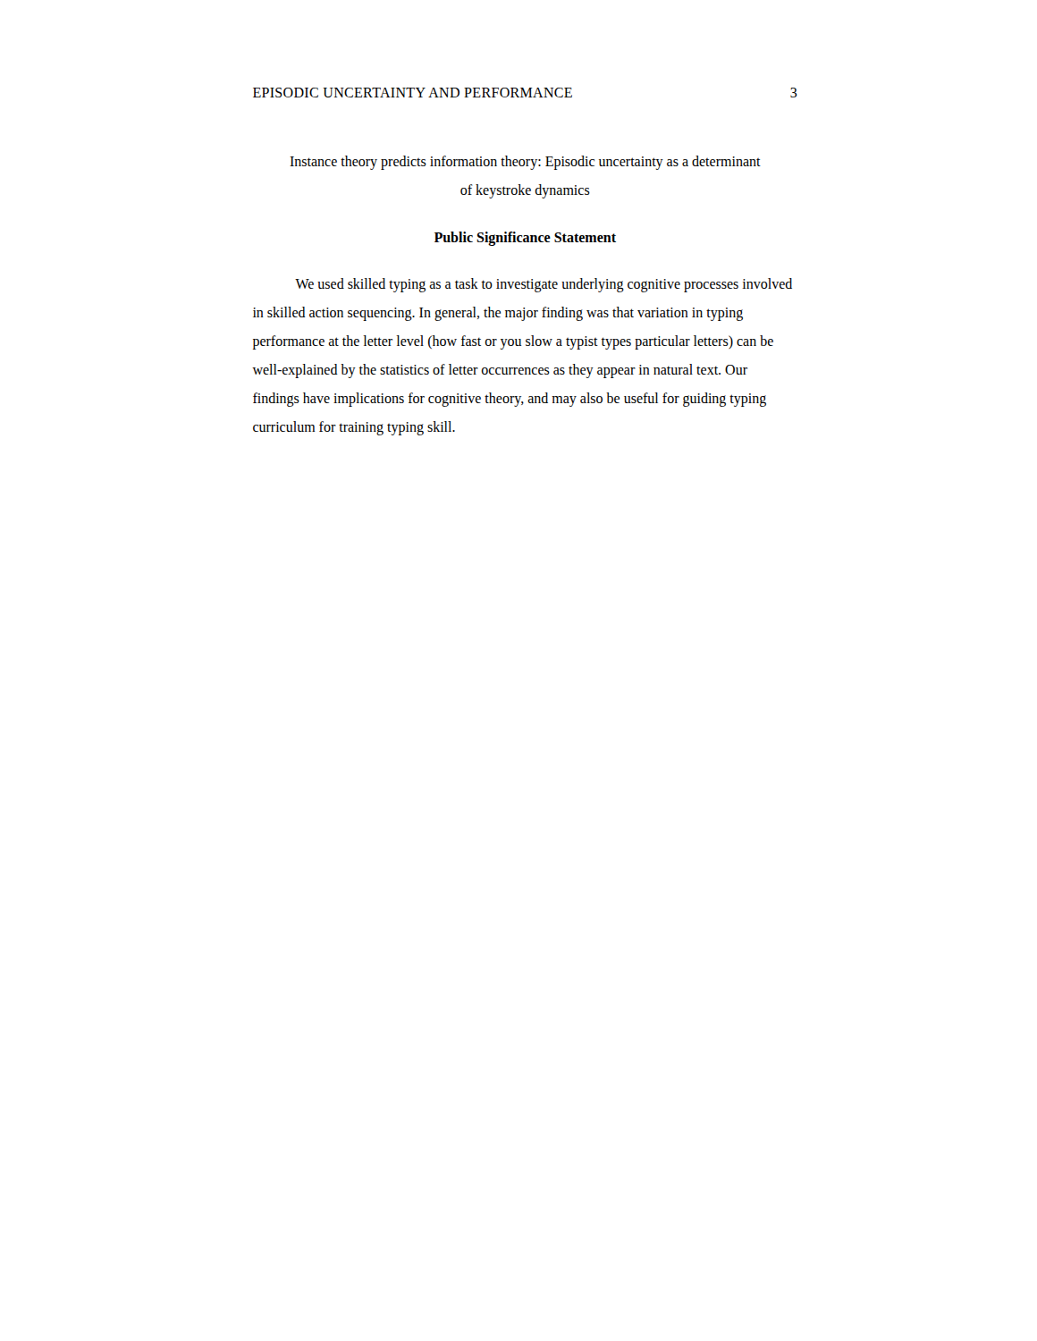Episodic uncertainty and performance 3
Instance theory predicts information theory: Episodic uncertainty as a determinant of keystroke dynamics
Public Significance Statement
We used skilled typing as a task to investigate underlying cognitive processes involved in skilled action sequencing. In general, the major finding was that variation in typing performance at the letter level (how fast or you slow a typist types particular letters) can be well-explained by the statistics of letter occurrences as they appear in natural text. Our findings have implications for cognitive theory, and may also be useful for guiding typing curriculum for training typing skill.